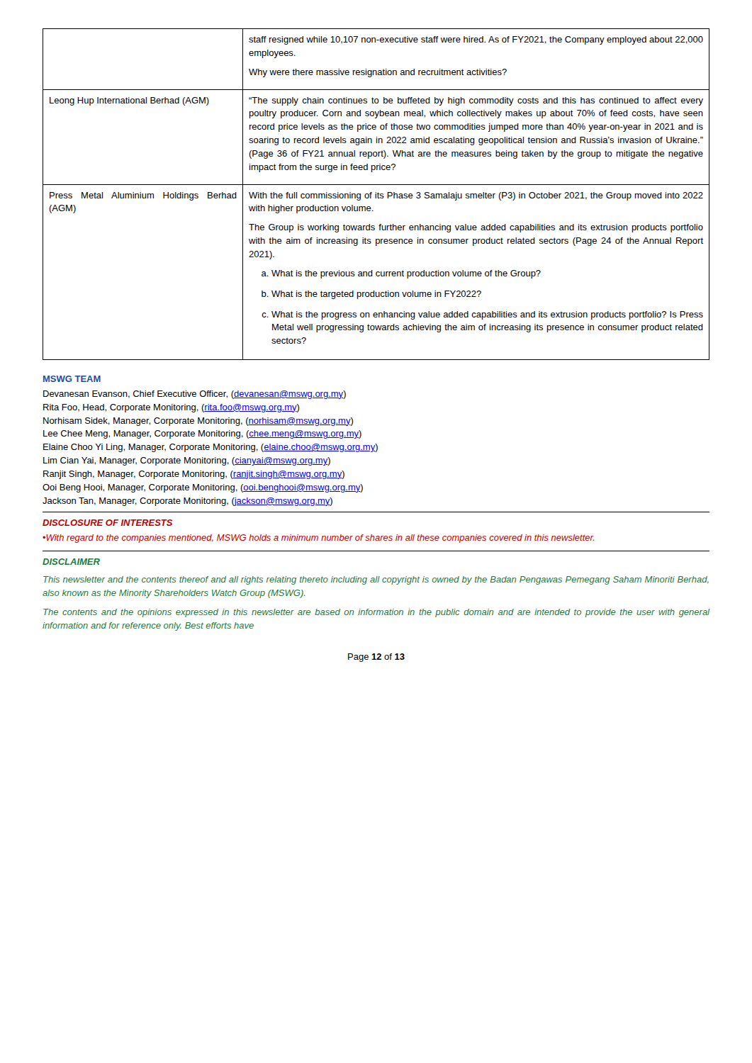| | staff resigned while 10,107 non-executive staff were hired. As of FY2021, the Company employed about 22,000 employees. Why were there massive resignation and recruitment activities? |
| Leong Hup International Berhad (AGM) | “The supply chain continues to be buffeted by high commodity costs and this has continued to affect every poultry producer. Corn and soybean meal, which collectively makes up about 70% of feed costs, have seen record price levels as the price of those two commodities jumped more than 40% year-on-year in 2021 and is soaring to record levels again in 2022 amid escalating geopolitical tension and Russia’s invasion of Ukraine.” (Page 36 of FY21 annual report). What are the measures being taken by the group to mitigate the negative impact from the surge in feed price? |
| Press Metal Aluminium Holdings Berhad (AGM) | With the full commissioning of its Phase 3 Samalaju smelter (P3) in October 2021, the Group moved into 2022 with higher production volume. The Group is working towards further enhancing value added capabilities and its extrusion products portfolio with the aim of increasing its presence in consumer product related sectors (Page 24 of the Annual Report 2021). What is the previous and current production volume of the Group? What is the targeted production volume in FY2022? What is the progress on enhancing value added capabilities and its extrusion products portfolio? Is Press Metal well progressing towards achieving the aim of increasing its presence in consumer product related sectors? |
MSWG TEAM
Devanesan Evanson, Chief Executive Officer, (devanesan@mswg.org.my)
Rita Foo, Head, Corporate Monitoring, (rita.foo@mswg.org.my)
Norhisam Sidek, Manager, Corporate Monitoring, (norhisam@mswg.org.my)
Lee Chee Meng, Manager, Corporate Monitoring, (chee.meng@mswg.org.my)
Elaine Choo Yi Ling, Manager, Corporate Monitoring, (elaine.choo@mswg.org.my)
Lim Cian Yai, Manager, Corporate Monitoring, (cianyai@mswg.org.my)
Ranjit Singh, Manager, Corporate Monitoring, (ranjit.singh@mswg.org.my)
Ooi Beng Hooi, Manager, Corporate Monitoring, (ooi.benghooi@mswg.org.my)
Jackson Tan, Manager, Corporate Monitoring, (jackson@mswg.org.my)
DISCLOSURE OF INTERESTS
•With regard to the companies mentioned, MSWG holds a minimum number of shares in all these companies covered in this newsletter.
DISCLAIMER
This newsletter and the contents thereof and all rights relating thereto including all copyright is owned by the Badan Pengawas Pemegang Saham Minoriti Berhad, also known as the Minority Shareholders Watch Group (MSWG).
The contents and the opinions expressed in this newsletter are based on information in the public domain and are intended to provide the user with general information and for reference only. Best efforts have
Page 12 of 13